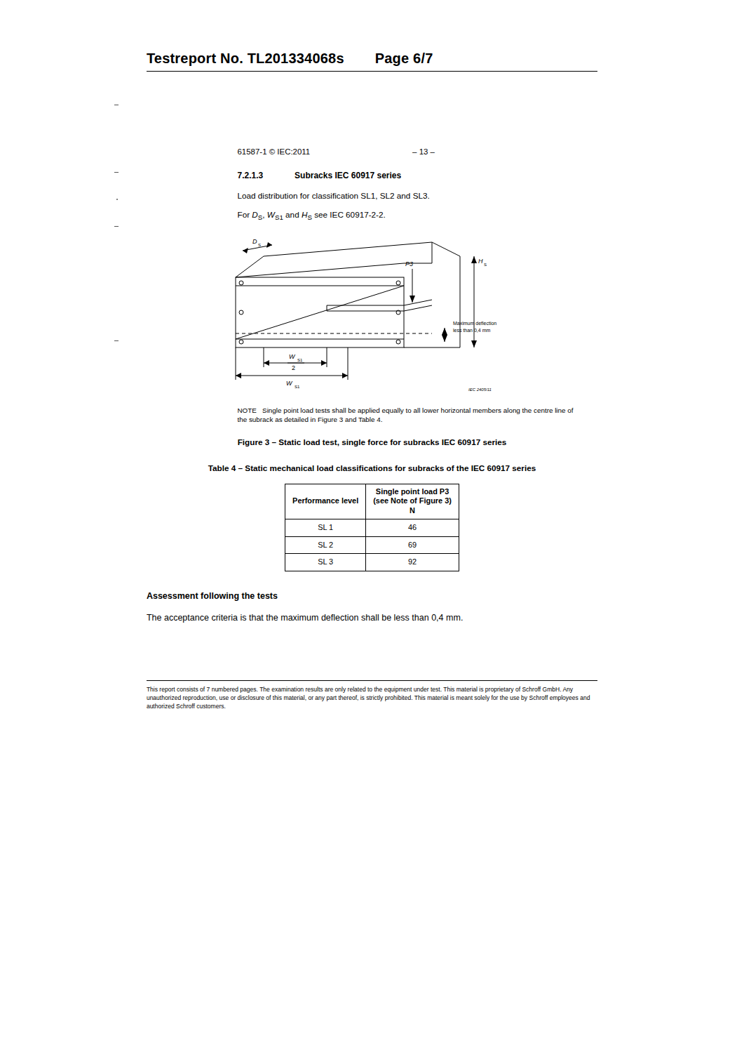Testreport No. TL201334068s Page 6/7
61587-1 © IEC:2011 – 13 –
7.2.1.3 Subracks IEC 60917 series
Load distribution for classification SL1, SL2 and SL3.
For DS, WS1 and HS see IEC 60917-2-2.
D S P3 H S W S1 2 W S1 Maximum deflection less than 0,4 mm IEC 2405/11
NOTE Single point load tests shall be applied equally to all lower horizontal members along the centre line of the subrack as detailed in Figure 3 and Table 4.
Figure 3 – Static load test, single force for subracks IEC 60917 series
Table 4 – Static mechanical load classifications for subracks of the IEC 60917 series
| Performance level | Single point load P3 (see Note of Figure 3) N |
| --- | --- |
| SL 1 | 46 |
| SL 2 | 69 |
| SL 3 | 92 |
Assessment following the tests
The acceptance criteria is that the maximum deflection shall be less than 0,4 mm.
This report consists of 7 numbered pages. The examination results are only related to the equipment under test. This material is proprietary of Schroff GmbH. Any unauthorized reproduction, use or disclosure of this material, or any part thereof, is strictly prohibited. This material is meant solely for the use by Schroff employees and authorized Schroff customers.